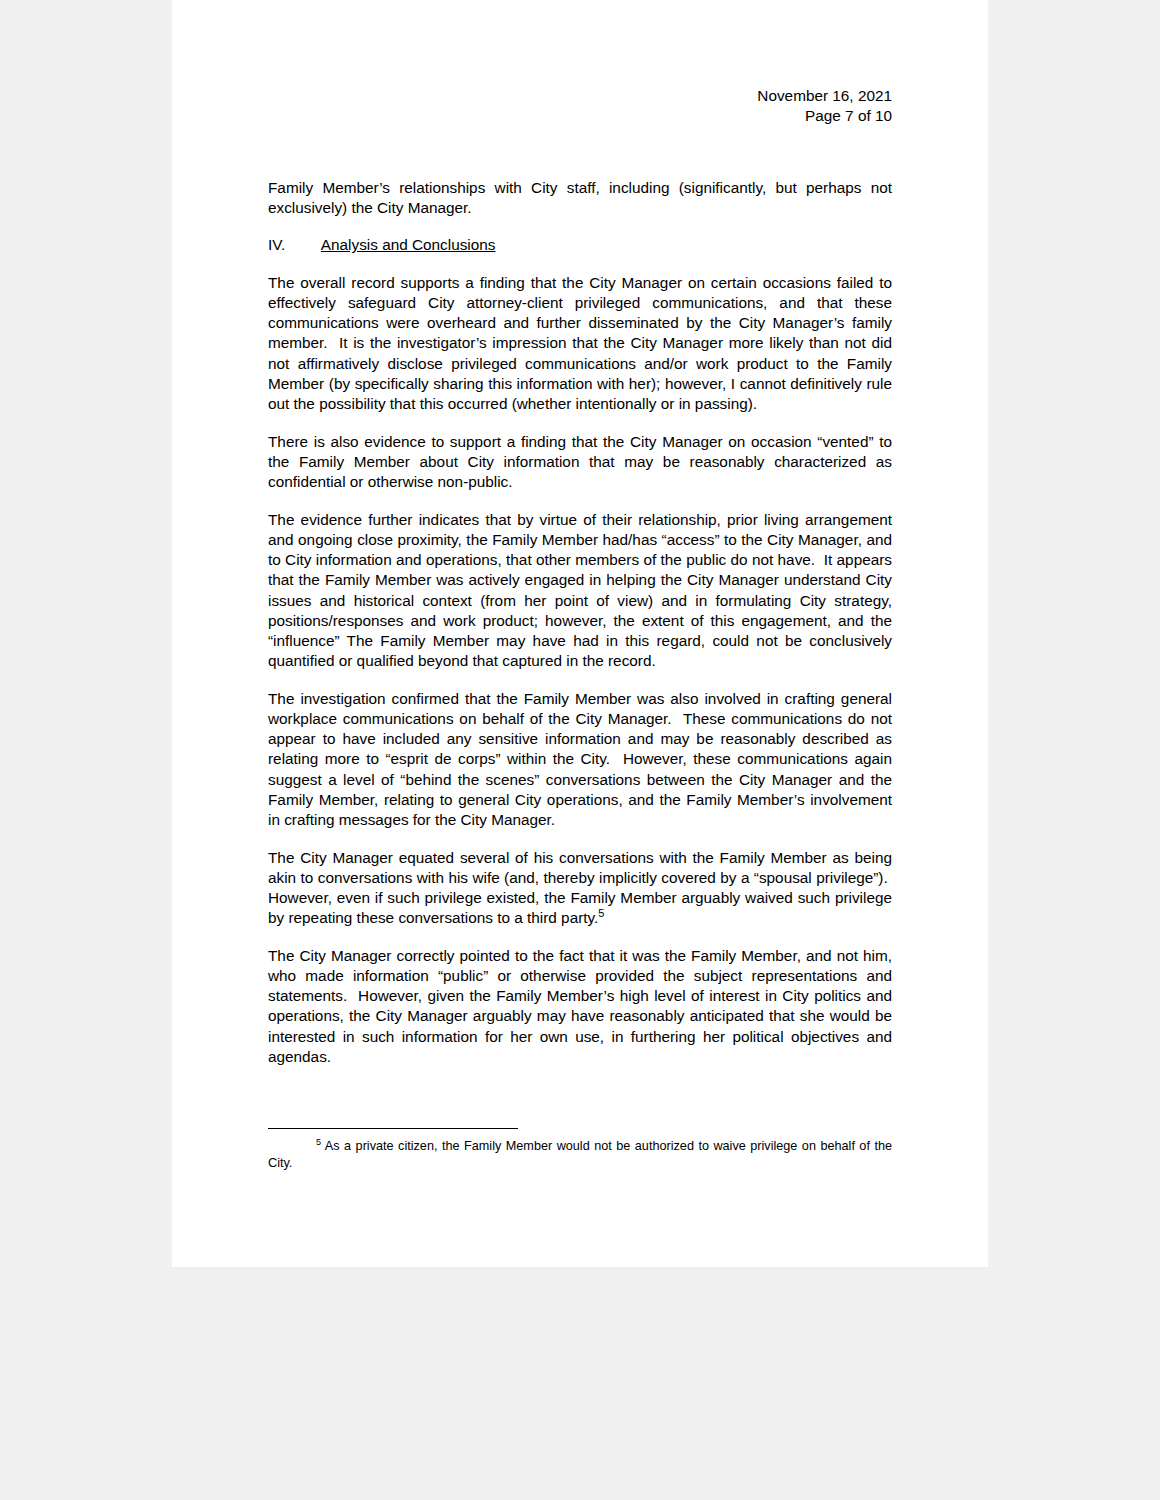November 16, 2021
Page 7 of 10
Family Member’s relationships with City staff, including (significantly, but perhaps not exclusively) the City Manager.
IV. Analysis and Conclusions
The overall record supports a finding that the City Manager on certain occasions failed to effectively safeguard City attorney-client privileged communications, and that these communications were overheard and further disseminated by the City Manager’s family member. It is the investigator’s impression that the City Manager more likely than not did not affirmatively disclose privileged communications and/or work product to the Family Member (by specifically sharing this information with her); however, I cannot definitively rule out the possibility that this occurred (whether intentionally or in passing).
There is also evidence to support a finding that the City Manager on occasion “vented” to the Family Member about City information that may be reasonably characterized as confidential or otherwise non-public.
The evidence further indicates that by virtue of their relationship, prior living arrangement and ongoing close proximity, the Family Member had/has “access” to the City Manager, and to City information and operations, that other members of the public do not have. It appears that the Family Member was actively engaged in helping the City Manager understand City issues and historical context (from her point of view) and in formulating City strategy, positions/responses and work product; however, the extent of this engagement, and the “influence” The Family Member may have had in this regard, could not be conclusively quantified or qualified beyond that captured in the record.
The investigation confirmed that the Family Member was also involved in crafting general workplace communications on behalf of the City Manager. These communications do not appear to have included any sensitive information and may be reasonably described as relating more to “esprit de corps” within the City. However, these communications again suggest a level of “behind the scenes” conversations between the City Manager and the Family Member, relating to general City operations, and the Family Member’s involvement in crafting messages for the City Manager.
The City Manager equated several of his conversations with the Family Member as being akin to conversations with his wife (and, thereby implicitly covered by a “spousal privilege”). However, even if such privilege existed, the Family Member arguably waived such privilege by repeating these conversations to a third party.5
The City Manager correctly pointed to the fact that it was the Family Member, and not him, who made information “public” or otherwise provided the subject representations and statements. However, given the Family Member’s high level of interest in City politics and operations, the City Manager arguably may have reasonably anticipated that she would be interested in such information for her own use, in furthering her political objectives and agendas.
5 As a private citizen, the Family Member would not be authorized to waive privilege on behalf of the City.